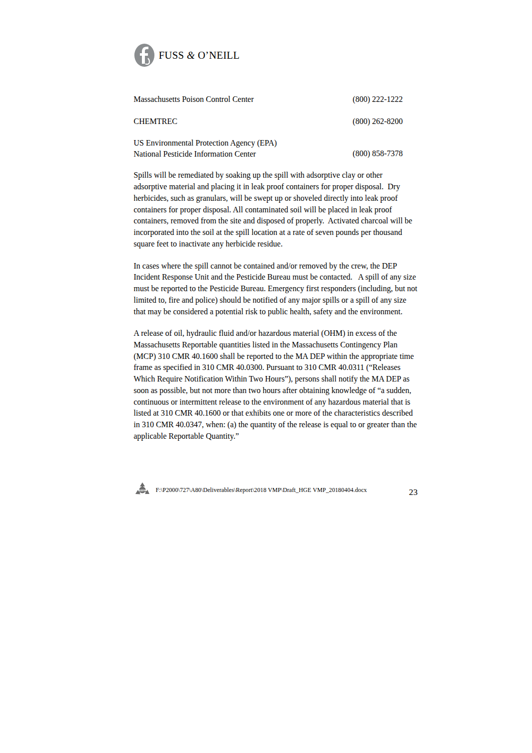FUSS & O’NEILL
Massachusetts Poison Control Center
(800) 222-1222
CHEMTREC
(800) 262-8200
US Environmental Protection Agency (EPA)
National Pesticide Information Center
(800) 858-7378
Spills will be remediated by soaking up the spill with adsorptive clay or other adsorptive material and placing it in leak proof containers for proper disposal. Dry herbicides, such as granulars, will be swept up or shoveled directly into leak proof containers for proper disposal. All contaminated soil will be placed in leak proof containers, removed from the site and disposed of properly. Activated charcoal will be incorporated into the soil at the spill location at a rate of seven pounds per thousand square feet to inactivate any herbicide residue.
In cases where the spill cannot be contained and/or removed by the crew, the DEP Incident Response Unit and the Pesticide Bureau must be contacted. A spill of any size must be reported to the Pesticide Bureau. Emergency first responders (including, but not limited to, fire and police) should be notified of any major spills or a spill of any size that may be considered a potential risk to public health, safety and the environment.
A release of oil, hydraulic fluid and/or hazardous material (OHM) in excess of the Massachusetts Reportable quantities listed in the Massachusetts Contingency Plan (MCP) 310 CMR 40.1600 shall be reported to the MA DEP within the appropriate time frame as specified in 310 CMR 40.0300. Pursuant to 310 CMR 40.0311 (“Releases Which Require Notification Within Two Hours”), persons shall notify the MA DEP as soon as possible, but not more than two hours after obtaining knowledge of “a sudden, continuous or intermittent release to the environment of any hazardous material that is listed at 310 CMR 40.1600 or that exhibits one or more of the characteristics described in 310 CMR 40.0347, when: (a) the quantity of the release is equal to or greater than the applicable Reportable Quantity.”
100%
F:\P2000\727\A80\Deliverables\Report\2018 VMP\Draft_HGE VMP_20180404.docx
23